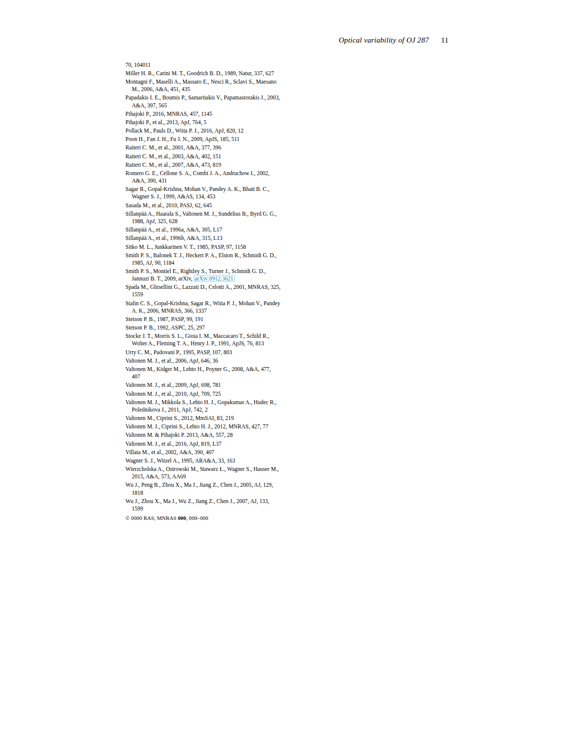Optical variability of OJ 28711
70, 104011
Miller H. R., Carini M. T., Goodrich B. D., 1989, Natur, 337, 627
Montagni F., Maselli A., Massaro E., Nesci R., Sclavi S., Maesano M., 2006, A&A, 451, 435
Papadakis I. E., Boumis P., Samaritakis V., Papamastorakis J., 2003, A&A, 397, 565
Pihajoki P., 2016, MNRAS, 457, 1145
Pihajoki P., et al., 2013, ApJ, 764, 5
Pollack M., Pauls D., Wiita P. J., 2016, ApJ, 820, 12
Poon H., Fan J. H., Fu J. N., 2009, ApJS, 185, 511
Raiteri C. M., et al., 2001, A&A, 377, 396
Raiteri C. M., et al., 2003, A&A, 402, 151
Raiteri C. M., et al., 2007, A&A, 473, 819
Romero G. E., Cellone S. A., Combi J. A., Andruchow I., 2002, A&A, 390, 431
Sagar R., Gopal-Krishna, Mohan V., Pandey A. K., Bhatt B. C., Wagner S. J., 1999, A&AS, 134, 453
Sasada M., et al., 2010, PASJ, 62, 645
Sillanpää A., Haarala S., Valtonen M. J., Sundelius B., Byrd G. G., 1988, ApJ, 325, 628
Sillanpää A., et al., 1996a, A&A, 305, L17
Sillanpää A., et al., 1996b, A&A, 315, L13
Sitko M. L., Junkkarinen V. T., 1985, PASP, 97, 1158
Smith P. S., Balonek T. J., Heckert P. A., Elston R., Schmidt G. D., 1985, AJ, 90, 1184
Smith P. S., Montiel E., Rightley S., Turner J., Schmidt G. D., Jannuzi B. T., 2009, arXiv, arXiv:0912.3621
Spada M., Ghisellini G., Lazzati D., Celotti A., 2001, MNRAS, 325, 1559
Stalin C. S., Gopal-Krishna, Sagar R., Wiita P. J., Mohan V., Pandey A. K., 2006, MNRAS, 366, 1337
Stetson P. B., 1987, PASP, 99, 191
Stetson P. B., 1992, ASPC, 25, 297
Stocke J. T., Morris S. L., Gioia I. M., Maccacaro T., Schild R., Wolter A., Fleming T. A., Henry J. P., 1991, ApJS, 76, 813
Urry C. M., Padovani P., 1995, PASP, 107, 803
Valtonen M. J., et al., 2006, ApJ, 646, 36
Valtonen M., Kidger M., Lehto H., Poyner G., 2008, A&A, 477, 407
Valtonen M. J., et al., 2009, ApJ, 698, 781
Valtonen M. J., et al., 2010, ApJ, 709, 725
Valtonen M. J., Mikkola S., Lehto H. J., Gopakumar A., Hudec R., Polednikova J., 2011, ApJ, 742, 2
Valtonen M., Ciprini S., 2012, MmSAI, 83, 219
Valtonen M. J., Ciprini S., Lehto H. J., 2012, MNRAS, 427, 77
Valtonen M. & Pihajoki P. 2013, A&A, 557, 28
Valtonen M. J., et al., 2016, ApJ, 819, L37
Villata M., et al., 2002, A&A, 390, 407
Wagner S. J., Witzel A., 1995, ARA&A, 33, 163
Wierzcholska A., Ostrowski M., Stawarz Ł., Wagner S., Hauser M., 2015, A&A, 573, AA69
Wu J., Peng B., Zhou X., Ma J., Jiang Z., Chen J., 2005, AJ, 129, 1818
Wu J., Zhou X., Ma J., Wu Z., Jiang Z., Chen J., 2007, AJ, 133, 1599
© 0000 RAS, MNRAS 000, 000–000